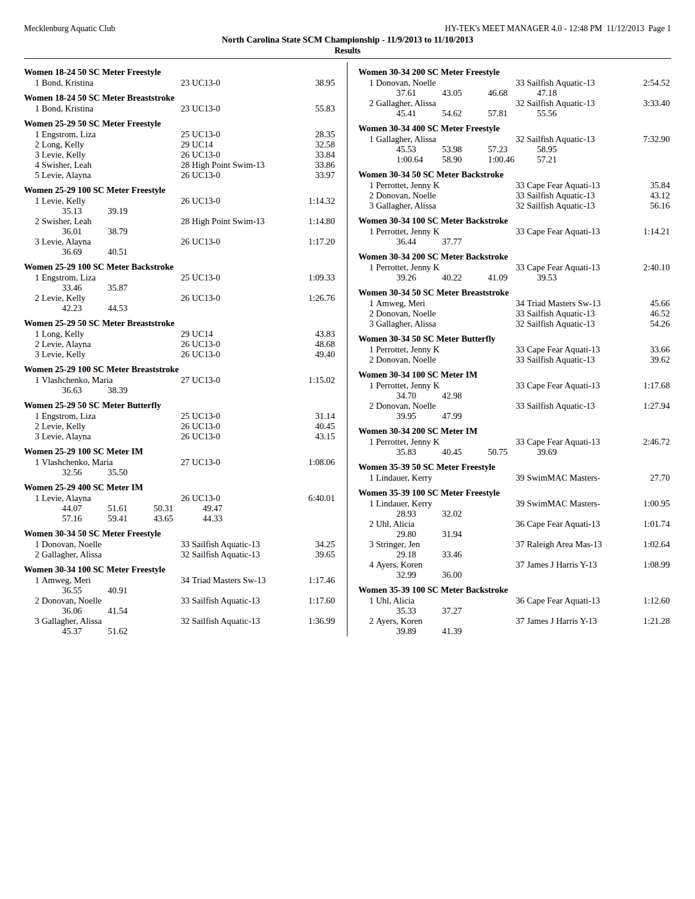Mecklenburg Aquatic Club
HY-TEK's MEET MANAGER 4.0 - 12:48 PM 11/12/2013 Page 1
North Carolina State SCM Championship - 11/9/2013 to 11/10/2013
Results
Women 18-24 50 SC Meter Freestyle
| 1 | Bond, Kristina | 23 | UC13-0 | 38.95 |
Women 18-24 50 SC Meter Breaststroke
| 1 | Bond, Kristina | 23 | UC13-0 | 55.83 |
Women 25-29 50 SC Meter Freestyle
| 1 | Engstrom, Liza | 25 | UC13-0 | 28.35 |
| 2 | Long, Kelly | 29 | UC14 | 32.58 |
| 3 | Levie, Kelly | 26 | UC13-0 | 33.84 |
| 4 | Swisher, Leah | 28 | High Point Swim-13 | 33.86 |
| 5 | Levie, Alayna | 26 | UC13-0 | 33.97 |
Women 25-29 100 SC Meter Freestyle
| 1 | Levie, Kelly | 26 | UC13-0 | 1:14.32 |
| 35.13 39.19 |
| 2 | Swisher, Leah | 28 | High Point Swim-13 | 1:14.80 |
| 36.01 38.79 |
| 3 | Levie, Alayna | 26 | UC13-0 | 1:17.20 |
| 36.69 40.51 |
Women 25-29 100 SC Meter Backstroke
| 1 | Engstrom, Liza | 25 | UC13-0 | 1:09.33 |
| 33.46 35.87 |
| 2 | Levie, Kelly | 26 | UC13-0 | 1:26.76 |
| 42.23 44.53 |
Women 25-29 50 SC Meter Breaststroke
| 1 | Long, Kelly | 29 | UC14 | 43.83 |
| 2 | Levie, Alayna | 26 | UC13-0 | 48.68 |
| 3 | Levie, Kelly | 26 | UC13-0 | 49.40 |
Women 25-29 100 SC Meter Breaststroke
| 1 | Vlashchenko, Maria | 27 | UC13-0 | 1:15.02 |
| 36.63 38.39 |
Women 25-29 50 SC Meter Butterfly
| 1 | Engstrom, Liza | 25 | UC13-0 | 31.14 |
| 2 | Levie, Kelly | 26 | UC13-0 | 40.45 |
| 3 | Levie, Alayna | 26 | UC13-0 | 43.15 |
Women 25-29 100 SC Meter IM
| 1 | Vlashchenko, Maria | 27 | UC13-0 | 1:08.06 |
| 32.56 35.50 |
Women 25-29 400 SC Meter IM
| 1 | Levie, Alayna | 26 | UC13-0 | 6:40.01 |
| 44.07 51.61 50.31 49.47 |
| 57.16 59.41 43.65 44.33 |
Women 30-34 50 SC Meter Freestyle
| 1 | Donovan, Noelle | 33 | Sailfish Aquatic-13 | 34.25 |
| 2 | Gallagher, Alissa | 32 | Sailfish Aquatic-13 | 39.65 |
Women 30-34 100 SC Meter Freestyle
| 1 | Amweg, Meri | 34 | Triad Masters Sw-13 | 1:17.46 |
| 36.55 40.91 |
| 2 | Donovan, Noelle | 33 | Sailfish Aquatic-13 | 1:17.60 |
| 36.06 41.54 |
| 3 | Gallagher, Alissa | 32 | Sailfish Aquatic-13 | 1:36.99 |
| 45.37 51.62 |
Women 30-34 200 SC Meter Freestyle
| 1 | Donovan, Noelle | 33 | Sailfish Aquatic-13 | 2:54.52 |
| 37.61 43.05 46.68 47.18 |
| 2 | Gallagher, Alissa | 32 | Sailfish Aquatic-13 | 3:33.40 |
| 45.41 54.62 57.81 55.56 |
Women 30-34 400 SC Meter Freestyle
| 1 | Gallagher, Alissa | 32 | Sailfish Aquatic-13 | 7:32.90 |
| 45.53 53.98 57.23 58.95 |
| 1:00.64 58.90 1:00.46 57.21 |
Women 30-34 50 SC Meter Backstroke
| 1 | Perrottet, Jenny K | 33 | Cape Fear Aquati-13 | 35.84 |
| 2 | Donovan, Noelle | 33 | Sailfish Aquatic-13 | 43.12 |
| 3 | Gallagher, Alissa | 32 | Sailfish Aquatic-13 | 56.16 |
Women 30-34 100 SC Meter Backstroke
| 1 | Perrottet, Jenny K | 33 | Cape Fear Aquati-13 | 1:14.21 |
| 36.44 37.77 |
Women 30-34 200 SC Meter Backstroke
| 1 | Perrottet, Jenny K | 33 | Cape Fear Aquati-13 | 2:40.10 |
| 39.26 40.22 41.09 39.53 |
Women 30-34 50 SC Meter Breaststroke
| 1 | Amweg, Meri | 34 | Triad Masters Sw-13 | 45.66 |
| 2 | Donovan, Noelle | 33 | Sailfish Aquatic-13 | 46.52 |
| 3 | Gallagher, Alissa | 32 | Sailfish Aquatic-13 | 54.26 |
Women 30-34 50 SC Meter Butterfly
| 1 | Perrottet, Jenny K | 33 | Cape Fear Aquati-13 | 33.66 |
| 2 | Donovan, Noelle | 33 | Sailfish Aquatic-13 | 39.62 |
Women 30-34 100 SC Meter IM
| 1 | Perrottet, Jenny K | 33 | Cape Fear Aquati-13 | 1:17.68 |
| 34.70 42.98 |
| 2 | Donovan, Noelle | 33 | Sailfish Aquatic-13 | 1:27.94 |
| 39.95 47.99 |
Women 30-34 200 SC Meter IM
| 1 | Perrottet, Jenny K | 33 | Cape Fear Aquati-13 | 2:46.72 |
| 35.83 40.45 50.75 39.69 |
Women 35-39 50 SC Meter Freestyle
| 1 | Lindauer, Kerry | 39 | SwimMAC Masters- | 27.70 |
Women 35-39 100 SC Meter Freestyle
| 1 | Lindauer, Kerry | 39 | SwimMAC Masters- | 1:00.95 |
| 28.93 32.02 |
| 2 | Uhl, Alicia | 36 | Cape Fear Aquati-13 | 1:01.74 |
| 29.80 31.94 |
| 3 | Stringer, Jen | 37 | Raleigh Area Mas-13 | 1:02.64 |
| 29.18 33.46 |
| 4 | Ayers, Koren | 37 | James J Harris Y-13 | 1:08.99 |
| 32.99 36.00 |
Women 35-39 100 SC Meter Backstroke
| 1 | Uhl, Alicia | 36 | Cape Fear Aquati-13 | 1:12.60 |
| 35.33 37.27 |
| 2 | Ayers, Koren | 37 | James J Harris Y-13 | 1:21.28 |
| 39.89 41.39 |